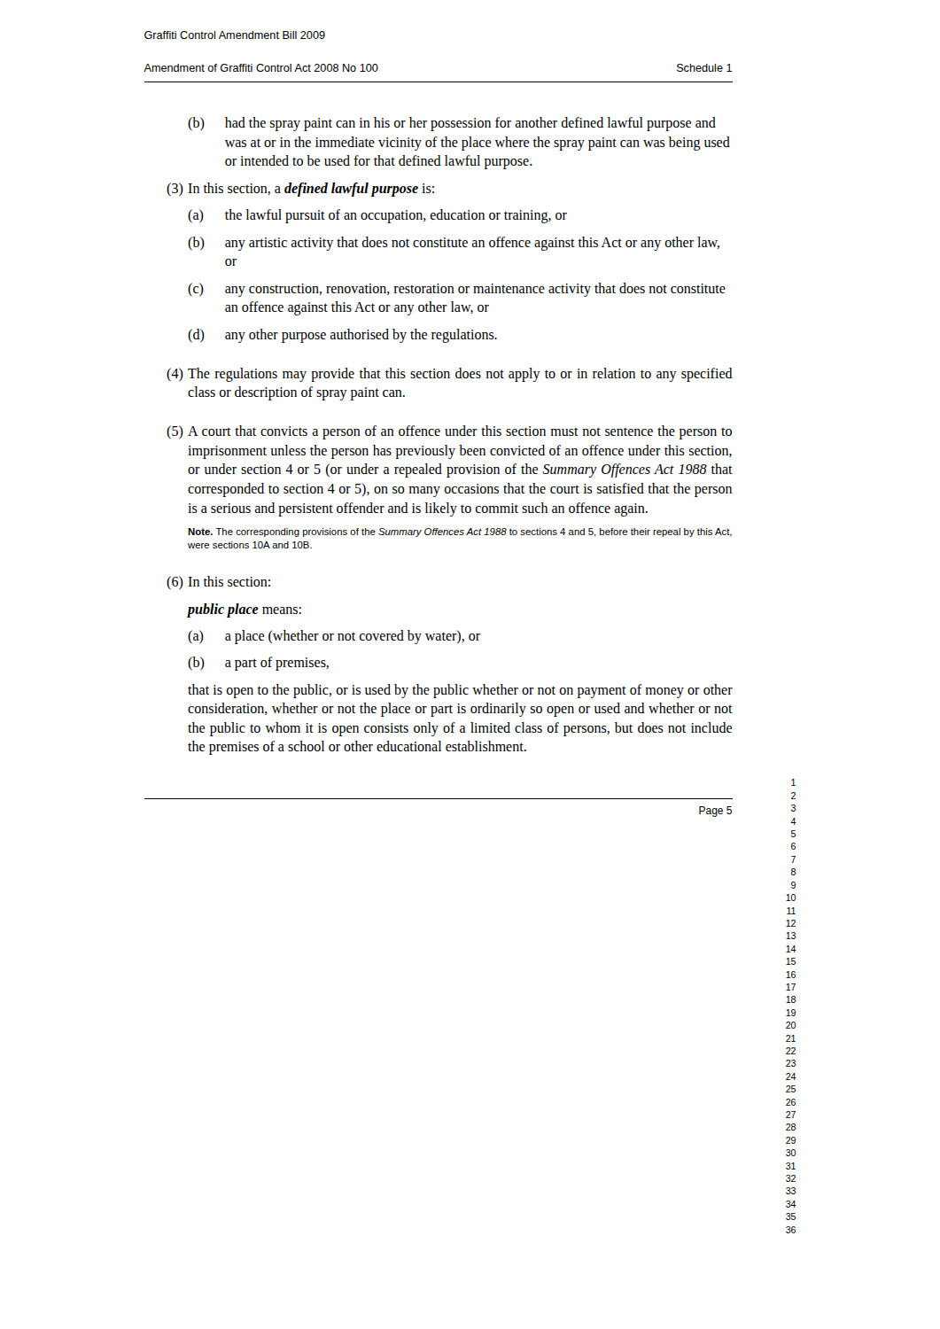Graffiti Control Amendment Bill 2009
Amendment of Graffiti Control Act 2008 No 100 Schedule 1
(b) had the spray paint can in his or her possession for another defined lawful purpose and was at or in the immediate vicinity of the place where the spray paint can was being used or intended to be used for that defined lawful purpose.
(3)
In this section, a defined lawful purpose is:
(a) the lawful pursuit of an occupation, education or training, or
(b) any artistic activity that does not constitute an offence against this Act or any other law, or
(c) any construction, renovation, restoration or maintenance activity that does not constitute an offence against this Act or any other law, or
(d) any other purpose authorised by the regulations.
(4)
The regulations may provide that this section does not apply to or in relation to any specified class or description of spray paint can.
(5)
A court that convicts a person of an offence under this section must not sentence the person to imprisonment unless the person has previously been convicted of an offence under this section, or under section 4 or 5 (or under a repealed provision of the Summary Offences Act 1988 that corresponded to section 4 or 5), on so many occasions that the court is satisfied that the person is a serious and persistent offender and is likely to commit such an offence again.
Note. The corresponding provisions of the Summary Offences Act 1988 to sections 4 and 5, before their repeal by this Act, were sections 10A and 10B.
(6)
In this section:
public place means:
(a) a place (whether or not covered by water), or
(b) a part of premises,
that is open to the public, or is used by the public whether or not on payment of money or other consideration, whether or not the place or part is ordinarily so open or used and whether or not the public to whom it is open consists only of a limited class of persons, but does not include the premises of a school or other educational establishment.
1
2
3
4
5
6
7
8
9
10
11
12
13
14
15
16
17
18
19
20
21
22
23
24
25
26
27
28
29
30
31
32
33
34
35
36
Page 5